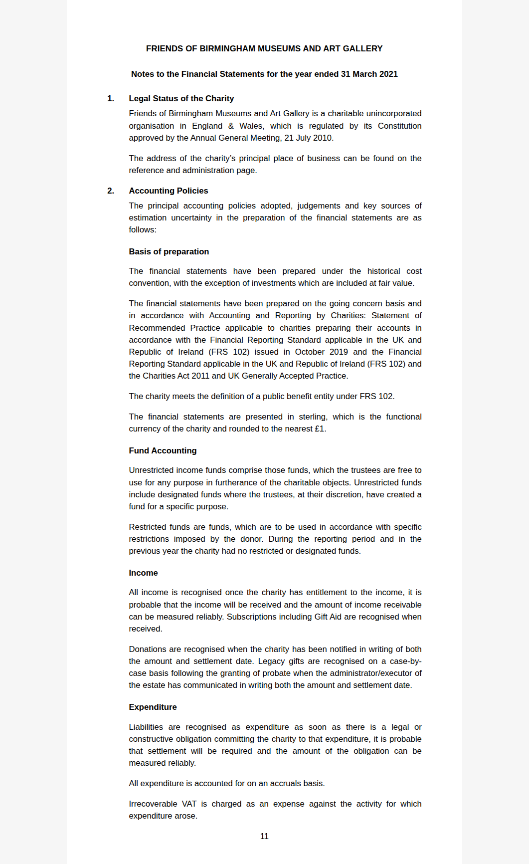FRIENDS OF BIRMINGHAM MUSEUMS AND ART GALLERY
Notes to the Financial Statements for the year ended 31 March 2021
1.
Legal Status of the Charity
Friends of Birmingham Museums and Art Gallery is a charitable unincorporated organisation in England & Wales, which is regulated by its Constitution approved by the Annual General Meeting, 21 July 2010.
The address of the charity’s principal place of business can be found on the reference and administration page.
2.
Accounting Policies
The principal accounting policies adopted, judgements and key sources of estimation uncertainty in the preparation of the financial statements are as follows:
Basis of preparation
The financial statements have been prepared under the historical cost convention, with the exception of investments which are included at fair value.
The financial statements have been prepared on the going concern basis and in accordance with Accounting and Reporting by Charities: Statement of Recommended Practice applicable to charities preparing their accounts in accordance with the Financial Reporting Standard applicable in the UK and Republic of Ireland (FRS 102) issued in October 2019 and the Financial Reporting Standard applicable in the UK and Republic of Ireland (FRS 102) and the Charities Act 2011 and UK Generally Accepted Practice.
The charity meets the definition of a public benefit entity under FRS 102.
The financial statements are presented in sterling, which is the functional currency of the charity and rounded to the nearest £1.
Fund Accounting
Unrestricted income funds comprise those funds, which the trustees are free to use for any purpose in furtherance of the charitable objects. Unrestricted funds include designated funds where the trustees, at their discretion, have created a fund for a specific purpose.
Restricted funds are funds, which are to be used in accordance with specific restrictions imposed by the donor. During the reporting period and in the previous year the charity had no restricted or designated funds.
Income
All income is recognised once the charity has entitlement to the income, it is probable that the income will be received and the amount of income receivable can be measured reliably. Subscriptions including Gift Aid are recognised when received.
Donations are recognised when the charity has been notified in writing of both the amount and settlement date. Legacy gifts are recognised on a case-by-case basis following the granting of probate when the administrator/executor of the estate has communicated in writing both the amount and settlement date.
Expenditure
Liabilities are recognised as expenditure as soon as there is a legal or constructive obligation committing the charity to that expenditure, it is probable that settlement will be required and the amount of the obligation can be measured reliably.
All expenditure is accounted for on an accruals basis.
Irrecoverable VAT is charged as an expense against the activity for which expenditure arose.
11